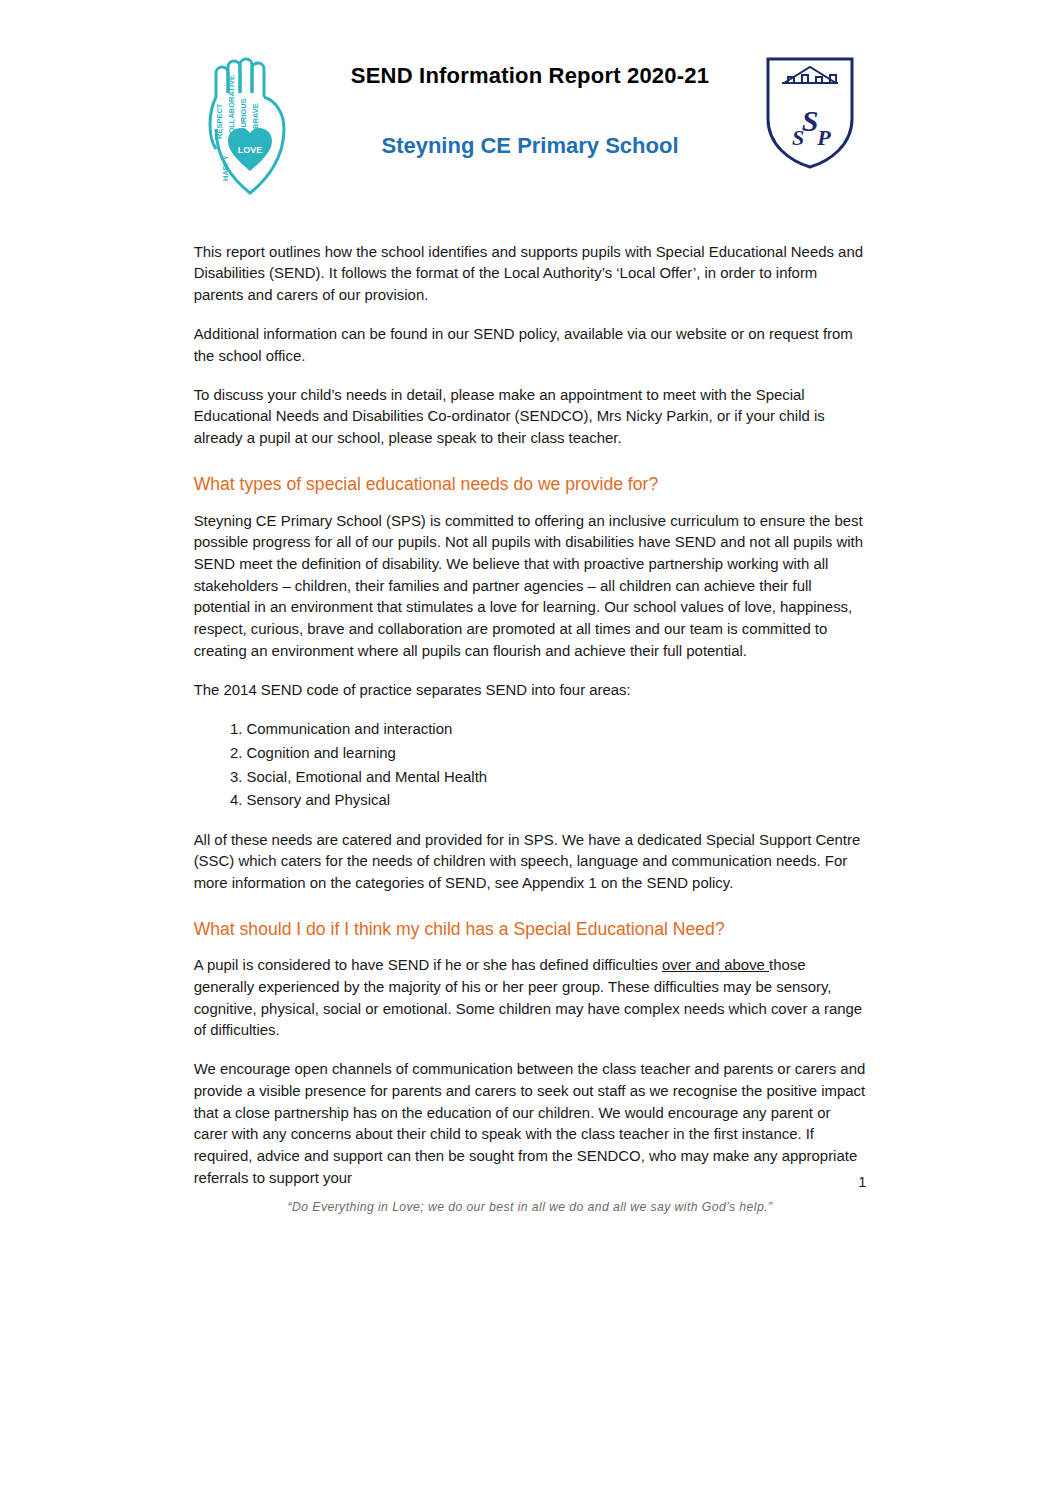LOVE RESPECT COLLABORATIVE CURIOUS BRAVE HAPPY
SEND Information Report 2020-21
Steyning CE Primary School
S S P
This report outlines how the school identifies and supports pupils with Special Educational Needs and Disabilities (SEND). It follows the format of the Local Authority’s ‘Local Offer’, in order to inform parents and carers of our provision.
Additional information can be found in our SEND policy, available via our website or on request from the school office.
To discuss your child’s needs in detail, please make an appointment to meet with the Special Educational Needs and Disabilities Co-ordinator (SENDCO), Mrs Nicky Parkin, or if your child is already a pupil at our school, please speak to their class teacher.
What types of special educational needs do we provide for?
Steyning CE Primary School (SPS) is committed to offering an inclusive curriculum to ensure the best possible progress for all of our pupils. Not all pupils with disabilities have SEND and not all pupils with SEND meet the definition of disability. We believe that with proactive partnership working with all stakeholders – children, their families and partner agencies – all children can achieve their full potential in an environment that stimulates a love for learning. Our school values of love, happiness, respect, curious, brave and collaboration are promoted at all times and our team is committed to creating an environment where all pupils can flourish and achieve their full potential.
The 2014 SEND code of practice separates SEND into four areas:
Communication and interaction
Cognition and learning
Social, Emotional and Mental Health
Sensory and Physical
All of these needs are catered and provided for in SPS. We have a dedicated Special Support Centre (SSC) which caters for the needs of children with speech, language and communication needs. For more information on the categories of SEND, see Appendix 1 on the SEND policy.
What should I do if I think my child has a Special Educational Need?
A pupil is considered to have SEND if he or she has defined difficulties over and above those generally experienced by the majority of his or her peer group. These difficulties may be sensory, cognitive, physical, social or emotional. Some children may have complex needs which cover a range of difficulties.
We encourage open channels of communication between the class teacher and parents or carers and provide a visible presence for parents and carers to seek out staff as we recognise the positive impact that a close partnership has on the education of our children. We would encourage any parent or carer with any concerns about their child to speak with the class teacher in the first instance. If required, advice and support can then be sought from the SENDCO, who may make any appropriate referrals to support your
1
“Do Everything in Love; we do our best in all we do and all we say with God’s help.”